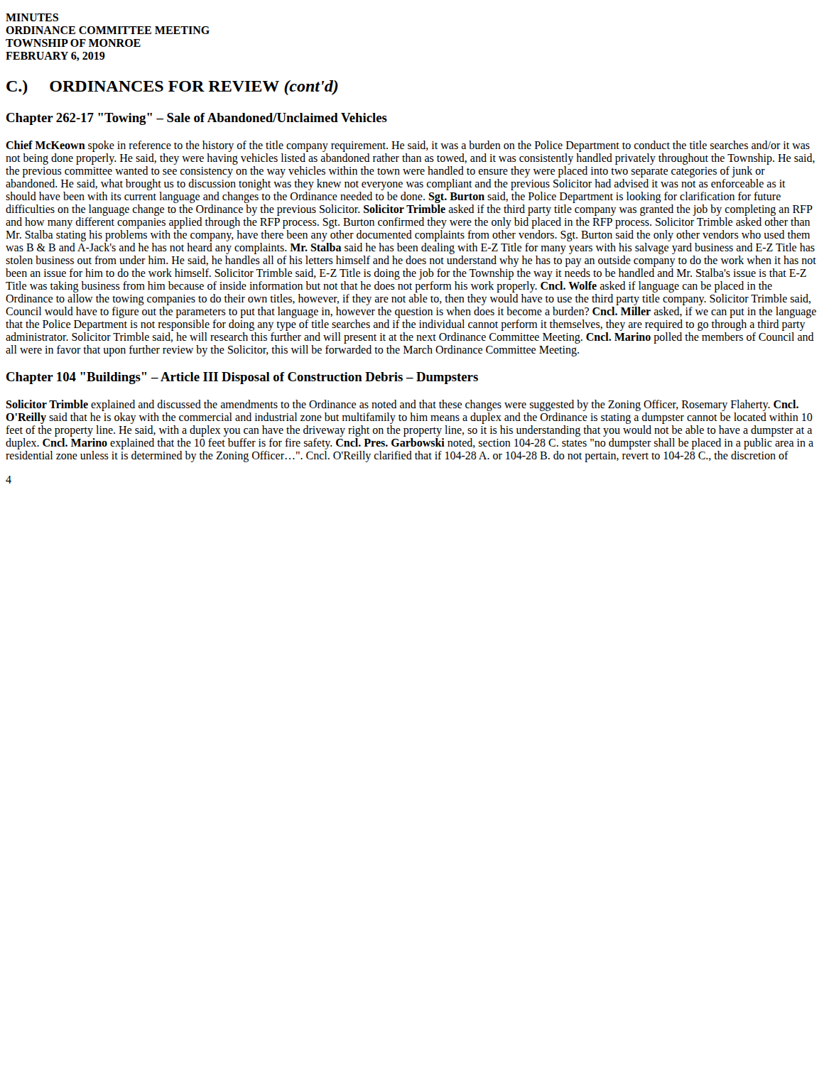MINUTES
ORDINANCE COMMITTEE MEETING
TOWNSHIP OF MONROE
FEBRUARY 6, 2019
C.) ORDINANCES FOR REVIEW (cont'd)
Chapter 262-17 "Towing" – Sale of Abandoned/Unclaimed Vehicles
Chief McKeown spoke in reference to the history of the title company requirement. He said, it was a burden on the Police Department to conduct the title searches and/or it was not being done properly. He said, they were having vehicles listed as abandoned rather than as towed, and it was consistently handled privately throughout the Township. He said, the previous committee wanted to see consistency on the way vehicles within the town were handled to ensure they were placed into two separate categories of junk or abandoned. He said, what brought us to discussion tonight was they knew not everyone was compliant and the previous Solicitor had advised it was not as enforceable as it should have been with its current language and changes to the Ordinance needed to be done. Sgt. Burton said, the Police Department is looking for clarification for future difficulties on the language change to the Ordinance by the previous Solicitor. Solicitor Trimble asked if the third party title company was granted the job by completing an RFP and how many different companies applied through the RFP process. Sgt. Burton confirmed they were the only bid placed in the RFP process. Solicitor Trimble asked other than Mr. Stalba stating his problems with the company, have there been any other documented complaints from other vendors. Sgt. Burton said the only other vendors who used them was B & B and A-Jack's and he has not heard any complaints. Mr. Stalba said he has been dealing with E-Z Title for many years with his salvage yard business and E-Z Title has stolen business out from under him. He said, he handles all of his letters himself and he does not understand why he has to pay an outside company to do the work when it has not been an issue for him to do the work himself. Solicitor Trimble said, E-Z Title is doing the job for the Township the way it needs to be handled and Mr. Stalba's issue is that E-Z Title was taking business from him because of inside information but not that he does not perform his work properly. Cncl. Wolfe asked if language can be placed in the Ordinance to allow the towing companies to do their own titles, however, if they are not able to, then they would have to use the third party title company. Solicitor Trimble said, Council would have to figure out the parameters to put that language in, however the question is when does it become a burden? Cncl. Miller asked, if we can put in the language that the Police Department is not responsible for doing any type of title searches and if the individual cannot perform it themselves, they are required to go through a third party administrator. Solicitor Trimble said, he will research this further and will present it at the next Ordinance Committee Meeting. Cncl. Marino polled the members of Council and all were in favor that upon further review by the Solicitor, this will be forwarded to the March Ordinance Committee Meeting.
Chapter 104 "Buildings" – Article III Disposal of Construction Debris – Dumpsters
Solicitor Trimble explained and discussed the amendments to the Ordinance as noted and that these changes were suggested by the Zoning Officer, Rosemary Flaherty. Cncl. O'Reilly said that he is okay with the commercial and industrial zone but multifamily to him means a duplex and the Ordinance is stating a dumpster cannot be located within 10 feet of the property line. He said, with a duplex you can have the driveway right on the property line, so it is his understanding that you would not be able to have a dumpster at a duplex. Cncl. Marino explained that the 10 feet buffer is for fire safety. Cncl. Pres. Garbowski noted, section 104-28 C. states "no dumpster shall be placed in a public area in a residential zone unless it is determined by the Zoning Officer…". Cncl. O'Reilly clarified that if 104-28 A. or 104-28 B. do not pertain, revert to 104-28 C., the discretion of
4